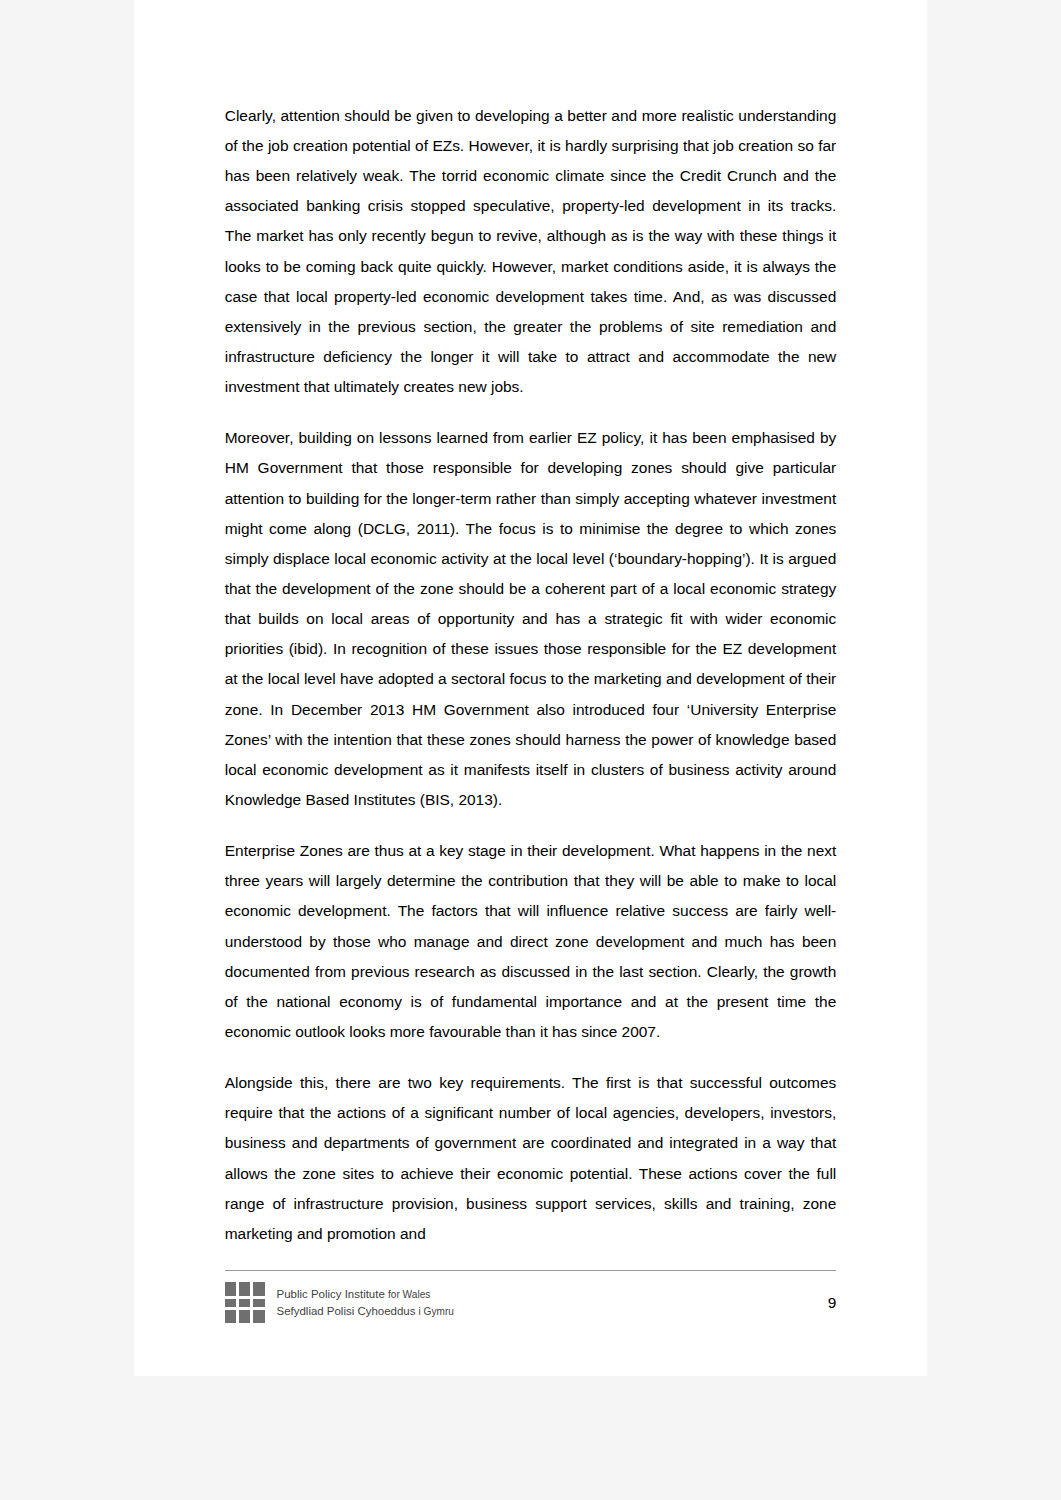Clearly, attention should be given to developing a better and more realistic understanding of the job creation potential of EZs. However, it is hardly surprising that job creation so far has been relatively weak. The torrid economic climate since the Credit Crunch and the associated banking crisis stopped speculative, property-led development in its tracks. The market has only recently begun to revive, although as is the way with these things it looks to be coming back quite quickly. However, market conditions aside, it is always the case that local property-led economic development takes time. And, as was discussed extensively in the previous section, the greater the problems of site remediation and infrastructure deficiency the longer it will take to attract and accommodate the new investment that ultimately creates new jobs.
Moreover, building on lessons learned from earlier EZ policy, it has been emphasised by HM Government that those responsible for developing zones should give particular attention to building for the longer-term rather than simply accepting whatever investment might come along (DCLG, 2011). The focus is to minimise the degree to which zones simply displace local economic activity at the local level (‘boundary-hopping’). It is argued that the development of the zone should be a coherent part of a local economic strategy that builds on local areas of opportunity and has a strategic fit with wider economic priorities (ibid). In recognition of these issues those responsible for the EZ development at the local level have adopted a sectoral focus to the marketing and development of their zone. In December 2013 HM Government also introduced four ‘University Enterprise Zones’ with the intention that these zones should harness the power of knowledge based local economic development as it manifests itself in clusters of business activity around Knowledge Based Institutes (BIS, 2013).
Enterprise Zones are thus at a key stage in their development. What happens in the next three years will largely determine the contribution that they will be able to make to local economic development. The factors that will influence relative success are fairly well-understood by those who manage and direct zone development and much has been documented from previous research as discussed in the last section. Clearly, the growth of the national economy is of fundamental importance and at the present time the economic outlook looks more favourable than it has since 2007.
Alongside this, there are two key requirements. The first is that successful outcomes require that the actions of a significant number of local agencies, developers, investors, business and departments of government are coordinated and integrated in a way that allows the zone sites to achieve their economic potential. These actions cover the full range of infrastructure provision, business support services, skills and training, zone marketing and promotion and
Public Policy Institute for Wales
Sefydliad Polisi Cyhoeddus i Gymru
9